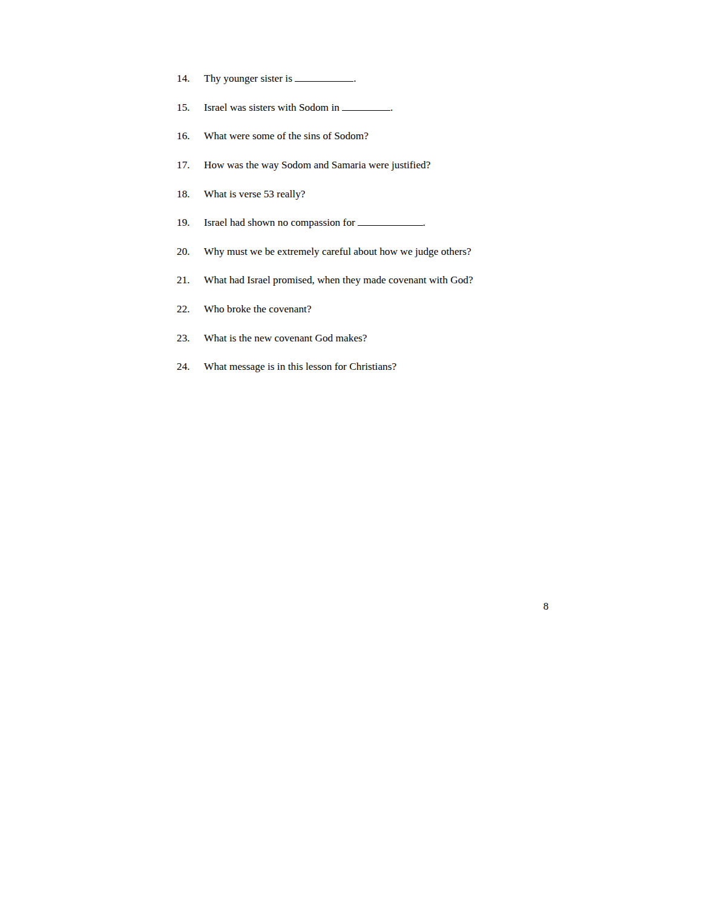14. Thy younger sister is .
15. Israel was sisters with Sodom in .
16. What were some of the sins of Sodom?
17. How was the way Sodom and Samaria were justified?
18. What is verse 53 really?
19. Israel had shown no compassion for .
20. Why must we be extremely careful about how we judge others?
21. What had Israel promised, when they made covenant with God?
22. Who broke the covenant?
23. What is the new covenant God makes?
24. What message is in this lesson for Christians?
8